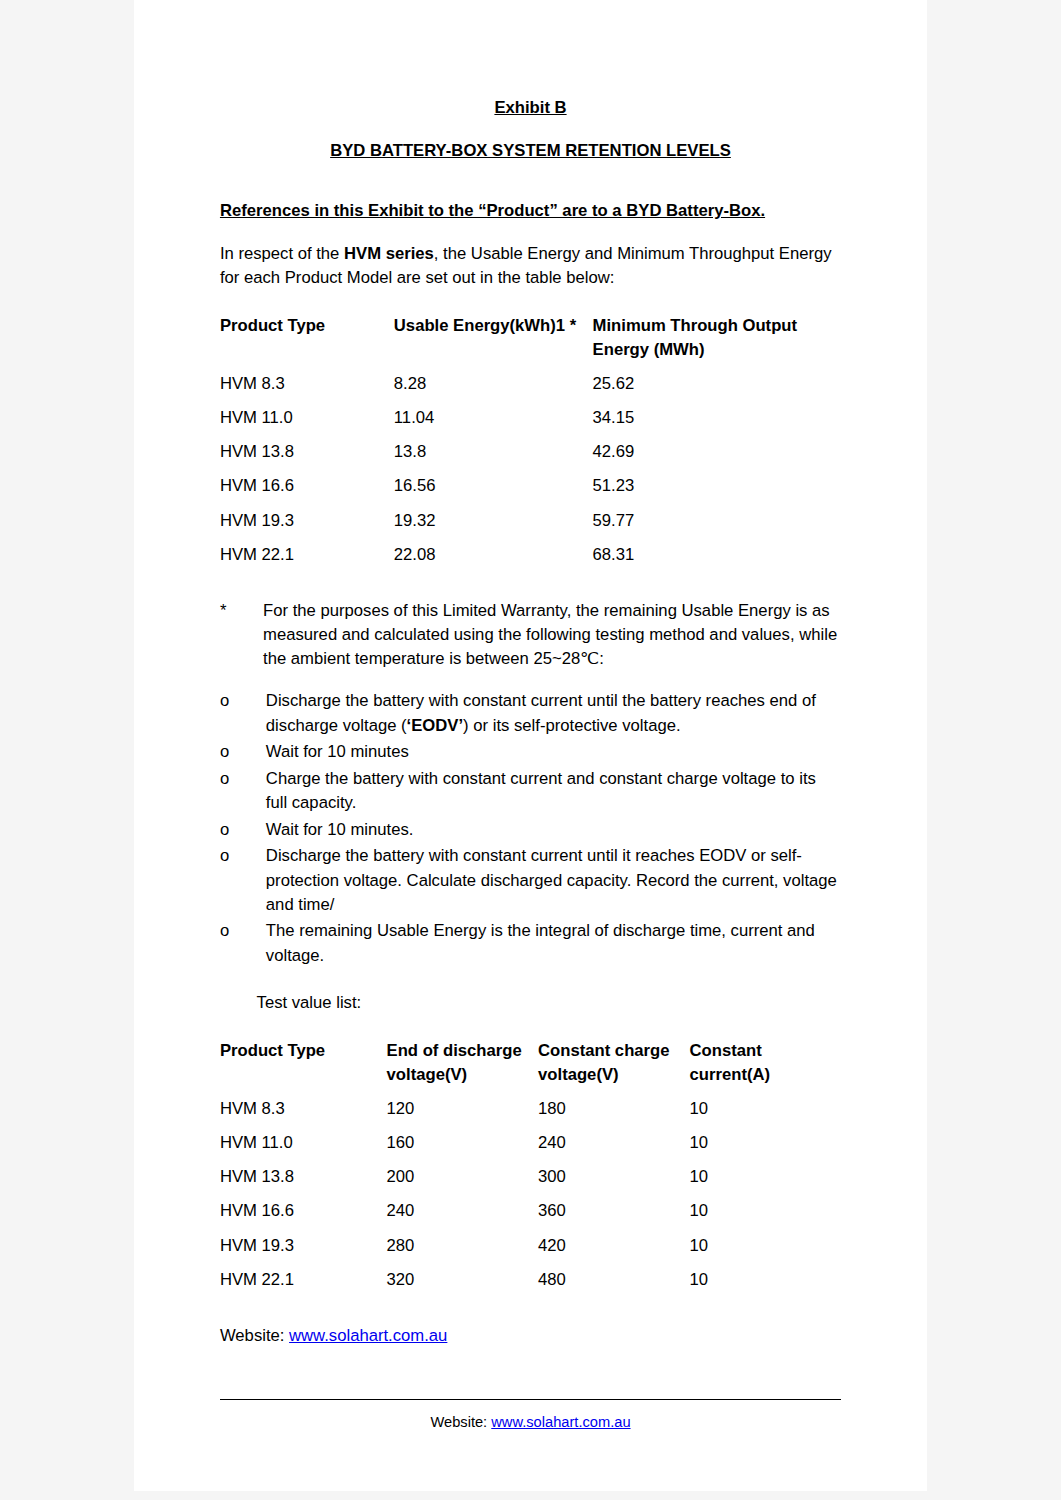Exhibit B
BYD BATTERY-BOX SYSTEM RETENTION LEVELS
References in this Exhibit to the “Product” are to a BYD Battery-Box.
In respect of the HVM series, the Usable Energy and Minimum Throughput Energy for each Product Model are set out in the table below:
| Product Type | Usable Energy(kWh)1 * | Minimum Through Output Energy (MWh) |
| --- | --- | --- |
| HVM 8.3 | 8.28 | 25.62 |
| HVM 11.0 | 11.04 | 34.15 |
| HVM 13.8 | 13.8 | 42.69 |
| HVM 16.6 | 16.56 | 51.23 |
| HVM 19.3 | 19.32 | 59.77 |
| HVM 22.1 | 22.08 | 68.31 |
* For the purposes of this Limited Warranty, the remaining Usable Energy is as measured and calculated using the following testing method and values, while the ambient temperature is between 25~28℃:
oDischarge the battery with constant current until the battery reaches end of discharge voltage (‘EODV’) or its self-protective voltage.
oWait for 10 minutes
oCharge the battery with constant current and constant charge voltage to its full capacity.
oWait for 10 minutes.
oDischarge the battery with constant current until it reaches EODV or self-protection voltage. Calculate discharged capacity. Record the current, voltage and time/
oThe remaining Usable Energy is the integral of discharge time, current and voltage.
Test value list:
| Product Type | End of discharge voltage(V) | Constant charge voltage(V) | Constant current(A) |
| --- | --- | --- | --- |
| HVM 8.3 | 120 | 180 | 10 |
| HVM 11.0 | 160 | 240 | 10 |
| HVM 13.8 | 200 | 300 | 10 |
| HVM 16.6 | 240 | 360 | 10 |
| HVM 19.3 | 280 | 420 | 10 |
| HVM 22.1 | 320 | 480 | 10 |
Website: www.solahart.com.au
Website: www.solahart.com.au